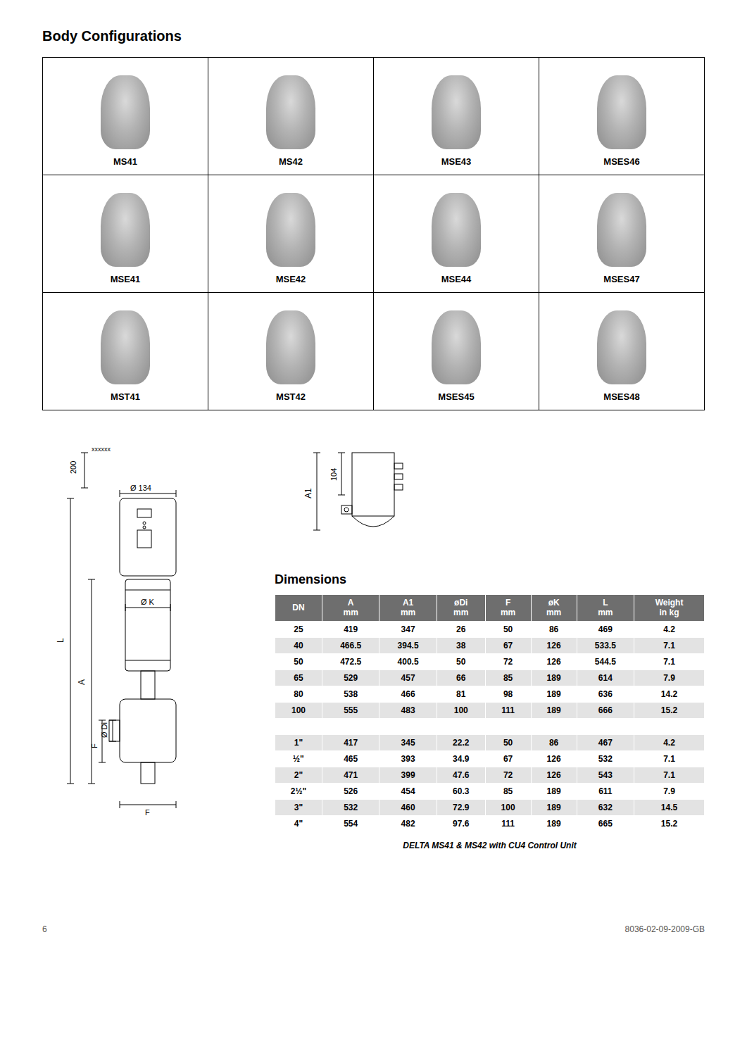Body Configurations
| MS41 | MS42 | MSE43 | MSES46 |
| MSE41 | MSE42 | MSE44 | MSES47 |
| MST41 | MST42 | MSES45 | MSES48 |
200 xxxxxx Ø 134 Ø K L A Ø Di F F
104 A1
Dimensions
| DN | A mm | A1 mm | øDi mm | F mm | øK mm | L mm | Weight in kg |
| --- | --- | --- | --- | --- | --- | --- | --- |
| 25 | 419 | 347 | 26 | 50 | 86 | 469 | 4.2 |
| 40 | 466.5 | 394.5 | 38 | 67 | 126 | 533.5 | 7.1 |
| 50 | 472.5 | 400.5 | 50 | 72 | 126 | 544.5 | 7.1 |
| 65 | 529 | 457 | 66 | 85 | 189 | 614 | 7.9 |
| 80 | 538 | 466 | 81 | 98 | 189 | 636 | 14.2 |
| 100 | 555 | 483 | 100 | 111 | 189 | 666 | 15.2 |
| Inch |
| 1" | 417 | 345 | 22.2 | 50 | 86 | 467 | 4.2 |
| ½" | 465 | 393 | 34.9 | 67 | 126 | 532 | 7.1 |
| 2" | 471 | 399 | 47.6 | 72 | 126 | 543 | 7.1 |
| 2½" | 526 | 454 | 60.3 | 85 | 189 | 611 | 7.9 |
| 3" | 532 | 460 | 72.9 | 100 | 189 | 632 | 14.5 |
| 4" | 554 | 482 | 97.6 | 111 | 189 | 665 | 15.2 |
DELTA MS41 & MS42 with CU4 Control Unit
6 8036-02-09-2009-GB